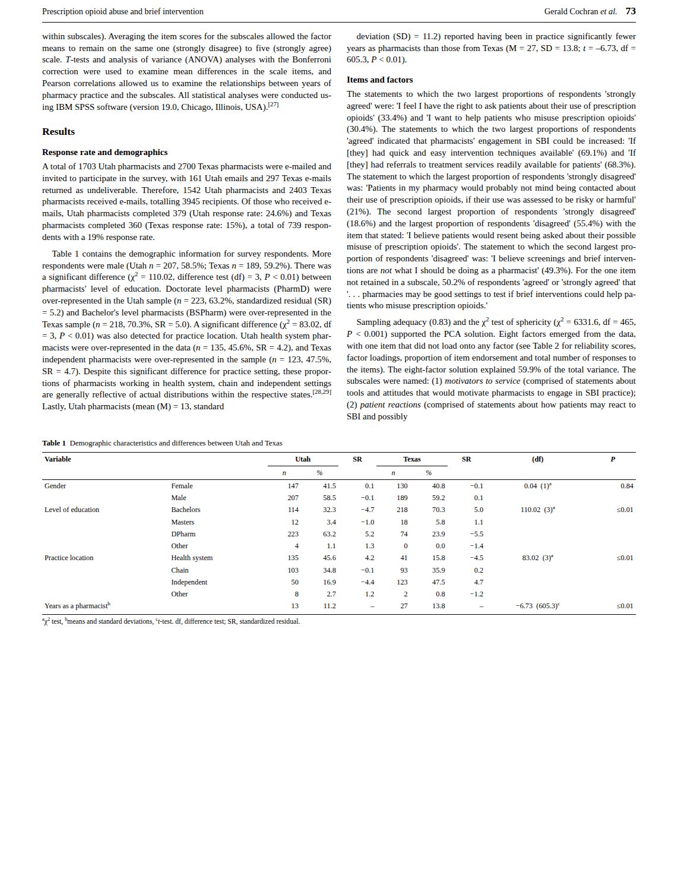Prescription opioid abuse and brief intervention
Gerald Cochran et al. 73
within subscales). Averaging the item scores for the subscales allowed the factor means to remain on the same one (strongly disagree) to five (strongly agree) scale. T-tests and analysis of variance (ANOVA) analyses with the Bonferroni correction were used to examine mean differences in the scale items, and Pearson correlations allowed us to examine the relationships between years of pharmacy practice and the subscales. All statistical analyses were conducted using IBM SPSS software (version 19.0, Chicago, Illinois, USA).[27]
Results
Response rate and demographics
A total of 1703 Utah pharmacists and 2700 Texas pharmacists were e-mailed and invited to participate in the survey, with 161 Utah emails and 297 Texas e-mails returned as undeliverable. Therefore, 1542 Utah pharmacists and 2403 Texas pharmacists received e-mails, totalling 3945 recipients. Of those who received e-mails, Utah pharmacists completed 379 (Utah response rate: 24.6%) and Texas pharmacists completed 360 (Texas response rate: 15%), a total of 739 respondents with a 19% response rate.
Table 1 contains the demographic information for survey respondents. More respondents were male (Utah n = 207, 58.5%; Texas n = 189, 59.2%). There was a significant difference (χ2 = 110.02, difference test (df) = 3, P < 0.01) between pharmacists' level of education. Doctorate level pharmacists (PharmD) were over-represented in the Utah sample (n = 223, 63.2%, standardized residual (SR) = 5.2) and Bachelor's level pharmacists (BSPharm) were over-represented in the Texas sample (n = 218, 70.3%, SR = 5.0). A significant difference (χ2 = 83.02, df = 3, P < 0.01) was also detected for practice location. Utah health system pharmacists were over-represented in the data (n = 135, 45.6%, SR = 4.2), and Texas independent pharmacists were over-represented in the sample (n = 123, 47.5%, SR = 4.7). Despite this significant difference for practice setting, these proportions of pharmacists working in health system, chain and independent settings are generally reflective of actual distributions within the respective states.[28,29] Lastly, Utah pharmacists (mean (M) = 13, standard
deviation (SD) = 11.2) reported having been in practice significantly fewer years as pharmacists than those from Texas (M = 27, SD = 13.8; t = –6.73, df = 605.3, P < 0.01).
Items and factors
The statements to which the two largest proportions of respondents 'strongly agreed' were: 'I feel I have the right to ask patients about their use of prescription opioids' (33.4%) and 'I want to help patients who misuse prescription opioids' (30.4%). The statements to which the two largest proportions of respondents 'agreed' indicated that pharmacists' engagement in SBI could be increased: 'If [they] had quick and easy intervention techniques available' (69.1%) and 'If [they] had referrals to treatment services readily available for patients' (68.3%). The statement to which the largest proportion of respondents 'strongly disagreed' was: 'Patients in my pharmacy would probably not mind being contacted about their use of prescription opioids, if their use was assessed to be risky or harmful' (21%). The second largest proportion of respondents 'strongly disagreed' (18.6%) and the largest proportion of respondents 'disagreed' (55.4%) with the item that stated: 'I believe patients would resent being asked about their possible misuse of prescription opioids'. The statement to which the second largest proportion of respondents 'disagreed' was: 'I believe screenings and brief interventions are not what I should be doing as a pharmacist' (49.3%). For the one item not retained in a subscale, 50.2% of respondents 'agreed' or 'strongly agreed' that '. . . pharmacies may be good settings to test if brief interventions could help patients who misuse prescription opioids.'
Sampling adequacy (0.83) and the χ2 test of sphericity (χ2 = 6331.6, df = 465, P < 0.001) supported the PCA solution. Eight factors emerged from the data, with one item that did not load onto any factor (see Table 2 for reliability scores, factor loadings, proportion of item endorsement and total number of responses to the items). The eight-factor solution explained 59.9% of the total variance. The subscales were named: (1) motivators to service (comprised of statements about tools and attitudes that would motivate pharmacists to engage in SBI practice); (2) patient reactions (comprised of statements about how patients may react to SBI and possibly
Table 1 Demographic characteristics and differences between Utah and Texas
| Variable | Utah | SR | Texas | SR | (df) | P |
| --- | --- | --- | --- | --- | --- | --- |
| | n | % | | n | % | | | |
| Gender | Female | 147 | 41.5 | 0.1 | 130 | 40.8 | −0.1 | 0.04 (1) a | 0.84 |
| | Male | 207 | 58.5 | −0.1 | 189 | 59.2 | 0.1 | | |
| Level of education | Bachelors | 114 | 32.3 | −4.7 | 218 | 70.3 | 5.0 | 110.02 (3) a | ≤0.01 |
| | Masters | 12 | 3.4 | −1.0 | 18 | 5.8 | 1.1 | | |
| | DPharm | 223 | 63.2 | 5.2 | 74 | 23.9 | −5.5 | | |
| | Other | 4 | 1.1 | 1.3 | 0 | 0.0 | −1.4 | | |
| Practice location | Health system | 135 | 45.6 | 4.2 | 41 | 15.8 | −4.5 | 83.02 (3) a | ≤0.01 |
| | Chain | 103 | 34.8 | −0.1 | 93 | 35.9 | 0.2 | | |
| | Independent | 50 | 16.9 | −4.4 | 123 | 47.5 | 4.7 | | |
| | Other | 8 | 2.7 | 1.2 | 2 | 0.8 | −1.2 | | |
| Years as a pharmacist b | 13 | 11.2 | – | 27 | 13.8 | – | −6.73 (605.3) c | ≤0.01 |
aχ2 test, bmeans and standard deviations, ct-test. df, difference test; SR, standardized residual.